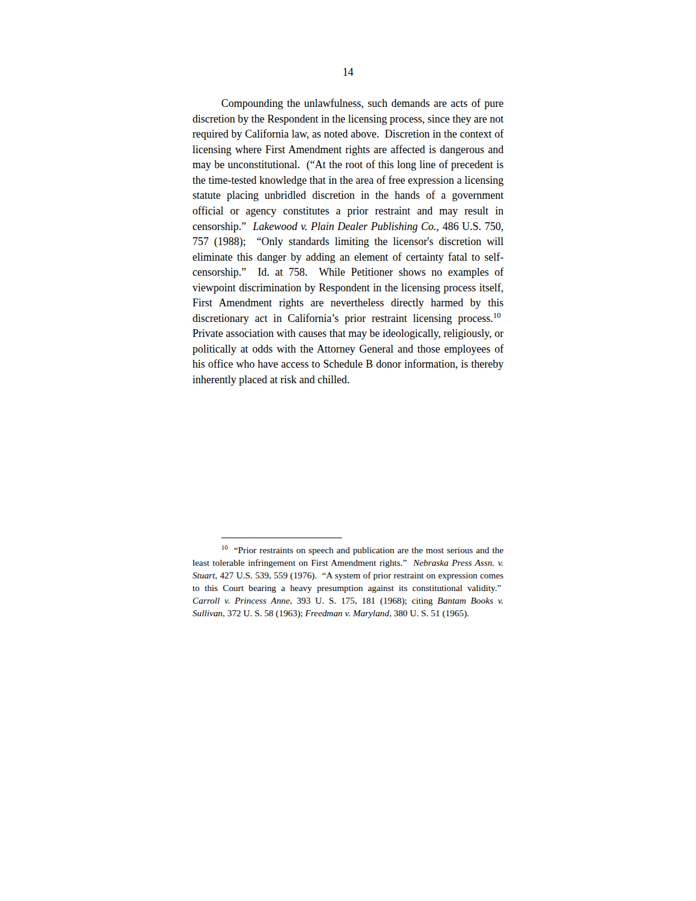14
Compounding the unlawfulness, such demands are acts of pure discretion by the Respondent in the licensing process, since they are not required by California law, as noted above. Discretion in the context of licensing where First Amendment rights are affected is dangerous and may be unconstitutional. (“At the root of this long line of precedent is the time-tested knowledge that in the area of free expression a licensing statute placing unbridled discretion in the hands of a government official or agency constitutes a prior restraint and may result in censorship.” Lakewood v. Plain Dealer Publishing Co., 486 U.S. 750, 757 (1988); “Only standards limiting the licensor's discretion will eliminate this danger by adding an element of certainty fatal to self-censorship.” Id. at 758. While Petitioner shows no examples of viewpoint discrimination by Respondent in the licensing process itself, First Amendment rights are nevertheless directly harmed by this discretionary act in California’s prior restraint licensing process.10 Private association with causes that may be ideologically, religiously, or politically at odds with the Attorney General and those employees of his office who have access to Schedule B donor information, is thereby inherently placed at risk and chilled.
10 “Prior restraints on speech and publication are the most serious and the least tolerable infringement on First Amendment rights.” Nebraska Press Assn. v. Stuart, 427 U.S. 539, 559 (1976). “A system of prior restraint on expression comes to this Court bearing a heavy presumption against its constitutional validity.” Carroll v. Princess Anne, 393 U. S. 175, 181 (1968); citing Bantam Books v. Sullivan, 372 U. S. 58 (1963); Freedman v. Maryland, 380 U. S. 51 (1965).